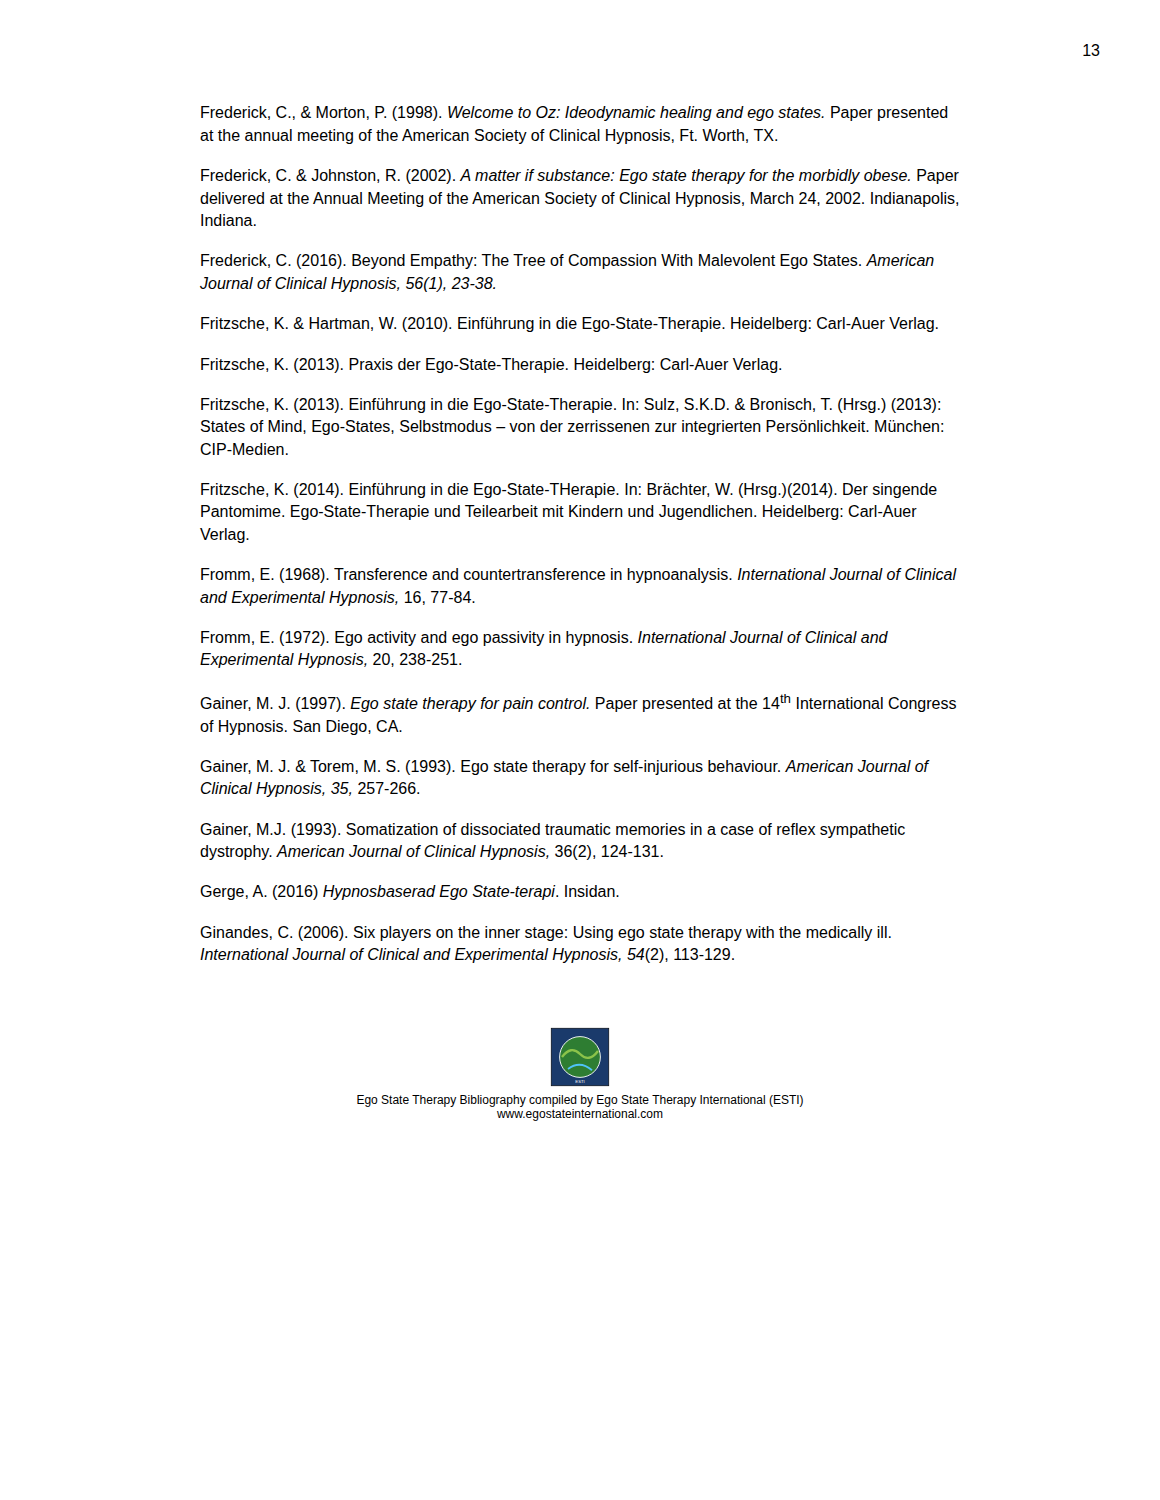13
Frederick, C., & Morton, P. (1998). Welcome to Oz: Ideodynamic healing and ego states. Paper presented at the annual meeting of the American Society of Clinical Hypnosis, Ft. Worth, TX.
Frederick, C. & Johnston, R. (2002). A matter if substance: Ego state therapy for the morbidly obese. Paper delivered at the Annual Meeting of the American Society of Clinical Hypnosis, March 24, 2002. Indianapolis, Indiana.
Frederick, C. (2016). Beyond Empathy: The Tree of Compassion With Malevolent Ego States. American Journal of Clinical Hypnosis, 56(1), 23-38.
Fritzsche, K. & Hartman, W. (2010). Einführung in die Ego-State-Therapie. Heidelberg: Carl-Auer Verlag.
Fritzsche, K. (2013). Praxis der Ego-State-Therapie. Heidelberg: Carl-Auer Verlag.
Fritzsche, K. (2013). Einführung in die Ego-State-Therapie. In: Sulz, S.K.D. & Bronisch, T. (Hrsg.) (2013): States of Mind, Ego-States, Selbstmodus – von der zerrissenen zur integrierten Persönlichkeit. München: CIP-Medien.
Fritzsche, K. (2014). Einführung in die Ego-State-THerapie. In: Brächter, W. (Hrsg.)(2014). Der singende Pantomime. Ego-State-Therapie und Teilearbeit mit Kindern und Jugendlichen. Heidelberg: Carl-Auer Verlag.
Fromm, E. (1968). Transference and countertransference in hypnoanalysis. International Journal of Clinical and Experimental Hypnosis, 16, 77-84.
Fromm, E. (1972). Ego activity and ego passivity in hypnosis. International Journal of Clinical and Experimental Hypnosis, 20, 238-251.
Gainer, M. J. (1997). Ego state therapy for pain control. Paper presented at the 14th International Congress of Hypnosis. San Diego, CA.
Gainer, M. J. & Torem, M. S. (1993). Ego state therapy for self-injurious behaviour. American Journal of Clinical Hypnosis, 35, 257-266.
Gainer, M.J. (1993). Somatization of dissociated traumatic memories in a case of reflex sympathetic dystrophy. American Journal of Clinical Hypnosis, 36(2), 124-131.
Gerge, A. (2016) Hypnosbaserad Ego State-terapi. Insidan.
Ginandes, C. (2006). Six players on the inner stage: Using ego state therapy with the medically ill. International Journal of Clinical and Experimental Hypnosis, 54(2), 113-129.
ESTI
Ego State Therapy Bibliography compiled by Ego State Therapy International (ESTI)
www.egostateinternational.com